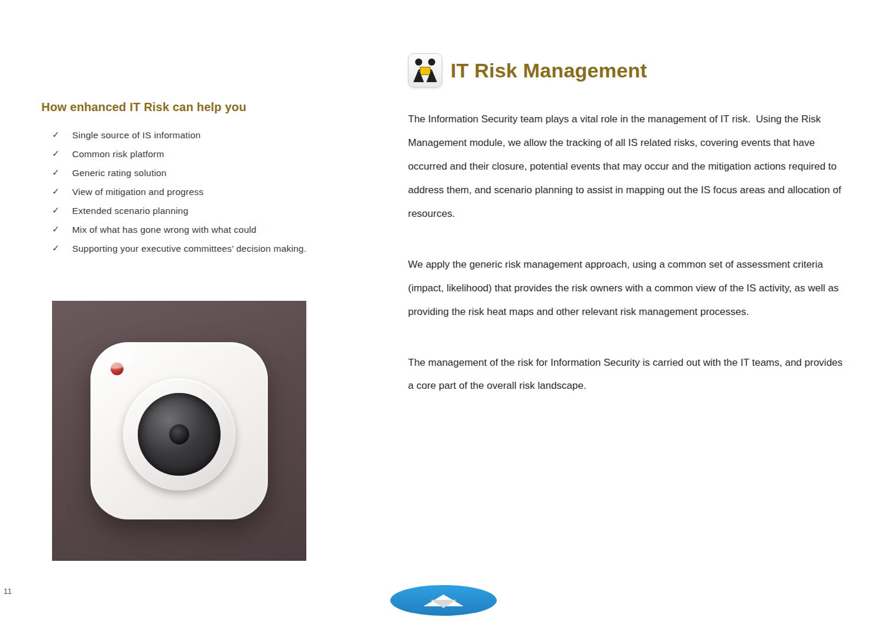How enhanced IT Risk can help you
Single source of IS information
Common risk platform
Generic rating solution
View of mitigation and progress
Extended scenario planning
Mix of what has gone wrong with what could
Supporting your executive committees’ decision making.
IT Risk Management
The Information Security team plays a vital role in the management of IT risk. Using the Risk Management module, we allow the tracking of all IS related risks, covering events that have occurred and their closure, potential events that may occur and the mitigation actions required to address them, and scenario planning to assist in mapping out the IS focus areas and allocation of resources.
We apply the generic risk management approach, using a common set of assessment criteria (impact, likelihood) that provides the risk owners with a common view of the IS activity, as well as providing the risk heat maps and other relevant risk management processes.
The management of the risk for Information Security is carried out with the IT teams, and provides a core part of the overall risk landscape.
11